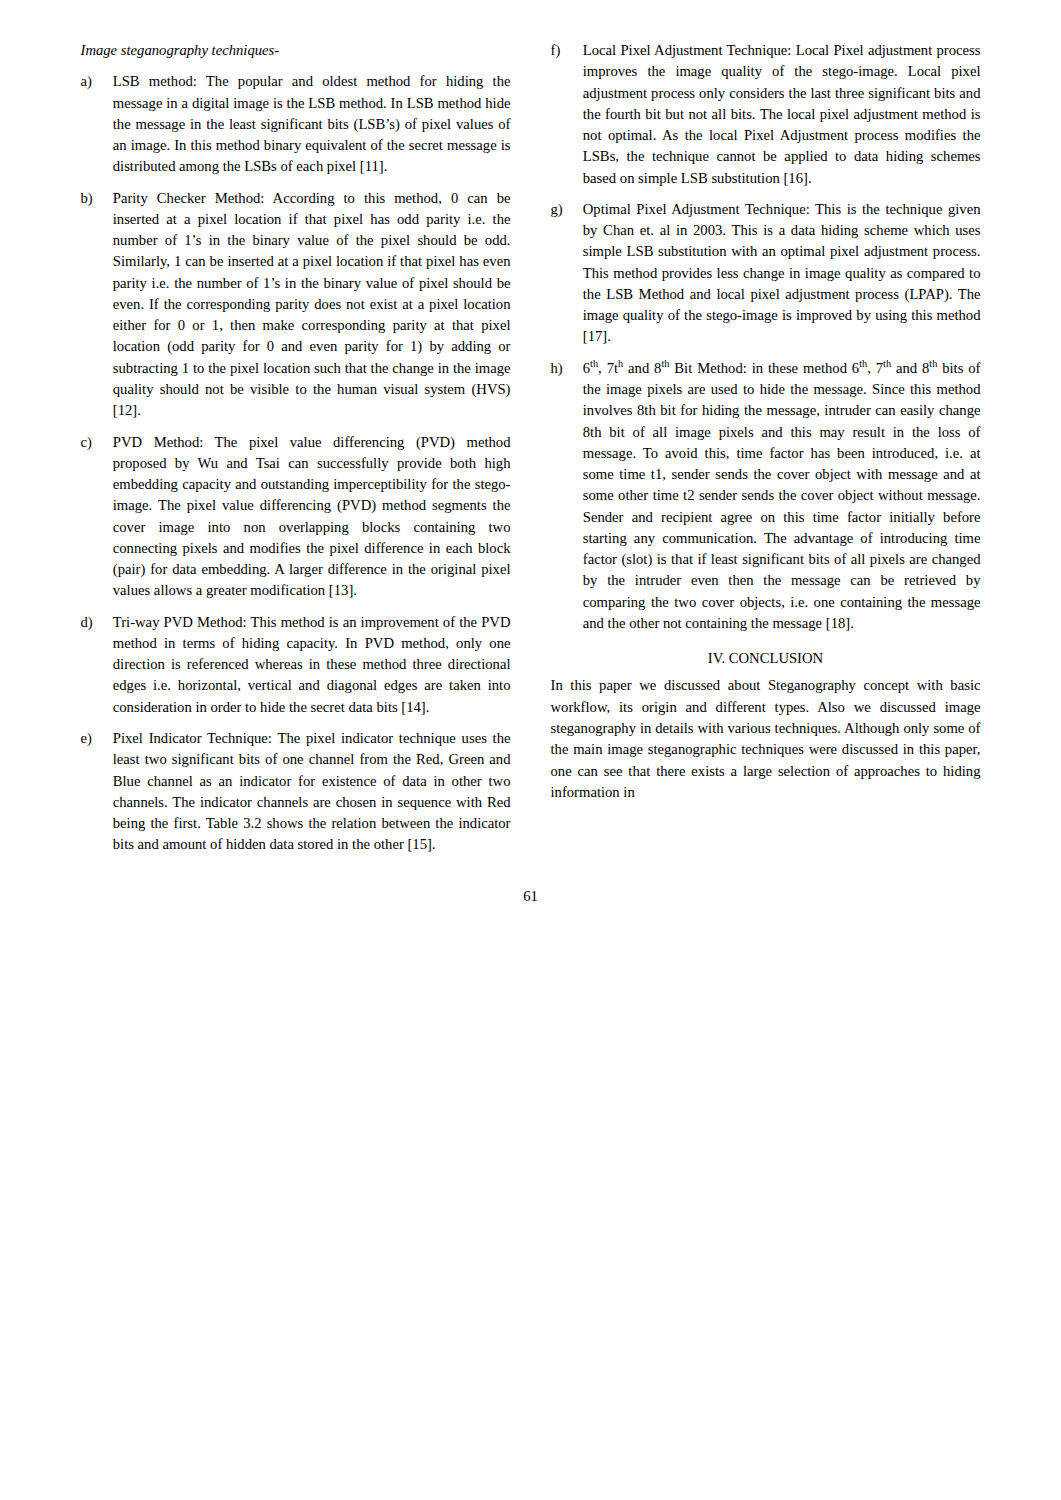Image steganography techniques-
a) LSB method: The popular and oldest method for hiding the message in a digital image is the LSB method. In LSB method hide the message in the least significant bits (LSB’s) of pixel values of an image. In this method binary equivalent of the secret message is distributed among the LSBs of each pixel [11].
b) Parity Checker Method: According to this method, 0 can be inserted at a pixel location if that pixel has odd parity i.e. the number of 1’s in the binary value of the pixel should be odd. Similarly, 1 can be inserted at a pixel location if that pixel has even parity i.e. the number of 1’s in the binary value of pixel should be even. If the corresponding parity does not exist at a pixel location either for 0 or 1, then make corresponding parity at that pixel location (odd parity for 0 and even parity for 1) by adding or subtracting 1 to the pixel location such that the change in the image quality should not be visible to the human visual system (HVS) [12].
c) PVD Method: The pixel value differencing (PVD) method proposed by Wu and Tsai can successfully provide both high embedding capacity and outstanding imperceptibility for the stego- image. The pixel value differencing (PVD) method segments the cover image into non overlapping blocks containing two connecting pixels and modifies the pixel difference in each block (pair) for data embedding. A larger difference in the original pixel values allows a greater modification [13].
d) Tri-way PVD Method: This method is an improvement of the PVD method in terms of hiding capacity. In PVD method, only one direction is referenced whereas in these method three directional edges i.e. horizontal, vertical and diagonal edges are taken into consideration in order to hide the secret data bits [14].
e) Pixel Indicator Technique: The pixel indicator technique uses the least two significant bits of one channel from the Red, Green and Blue channel as an indicator for existence of data in other two channels. The indicator channels are chosen in sequence with Red being the first. Table 3.2 shows the relation between the indicator bits and amount of hidden data stored in the other [15].
f) Local Pixel Adjustment Technique: Local Pixel adjustment process improves the image quality of the stego-image. Local pixel adjustment process only considers the last three significant bits and the fourth bit but not all bits. The local pixel adjustment method is not optimal. As the local Pixel Adjustment process modifies the LSBs, the technique cannot be applied to data hiding schemes based on simple LSB substitution [16].
g) Optimal Pixel Adjustment Technique: This is the technique given by Chan et. al in 2003. This is a data hiding scheme which uses simple LSB substitution with an optimal pixel adjustment process. This method provides less change in image quality as compared to the LSB Method and local pixel adjustment process (LPAP). The image quality of the stego-image is improved by using this method [17].
h) 6th, 7th and 8th Bit Method: in these method 6th, 7th and 8th bits of the image pixels are used to hide the message. Since this method involves 8th bit for hiding the message, intruder can easily change 8th bit of all image pixels and this may result in the loss of message. To avoid this, time factor has been introduced, i.e. at some time t1, sender sends the cover object with message and at some other time t2 sender sends the cover object without message. Sender and recipient agree on this time factor initially before starting any communication. The advantage of introducing time factor (slot) is that if least significant bits of all pixels are changed by the intruder even then the message can be retrieved by comparing the two cover objects, i.e. one containing the message and the other not containing the message [18].
IV. CONCLUSION
In this paper we discussed about Steganography concept with basic workflow, its origin and different types. Also we discussed image steganography in details with various techniques. Although only some of the main image steganographic techniques were discussed in this paper, one can see that there exists a large selection of approaches to hiding information in
61